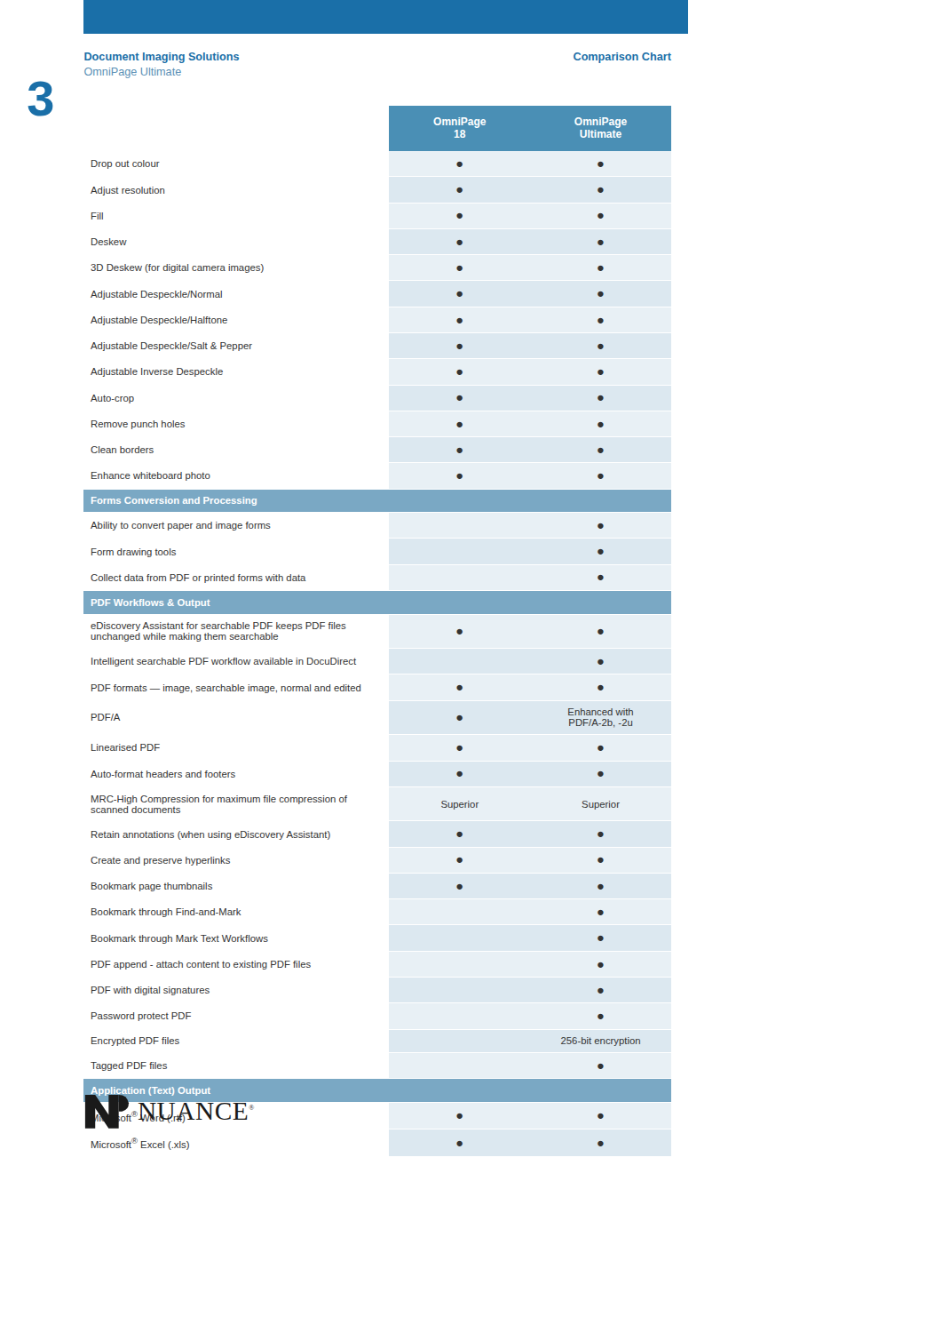3
Document Imaging Solutions
OmniPage Ultimate
Comparison Chart
| | OmniPage 18 | OmniPage Ultimate |
| --- | --- | --- |
| Drop out colour | ● | ● |
| Adjust resolution | ● | ● |
| Fill | ● | ● |
| Deskew | ● | ● |
| 3D Deskew (for digital camera images) | ● | ● |
| Adjustable Despeckle/Normal | ● | ● |
| Adjustable Despeckle/Halftone | ● | ● |
| Adjustable Despeckle/Salt & Pepper | ● | ● |
| Adjustable Inverse Despeckle | ● | ● |
| Auto-crop | ● | ● |
| Remove punch holes | ● | ● |
| Clean borders | ● | ● |
| Enhance whiteboard photo | ● | ● |
| Forms Conversion and Processing |
| Ability to convert paper and image forms | | ● |
| Form drawing tools | | ● |
| Collect data from PDF or printed forms with data | | ● |
| PDF Workflows & Output |
| eDiscovery Assistant for searchable PDF keeps PDF files unchanged while making them searchable | ● | ● |
| Intelligent searchable PDF workflow available in DocuDirect | | ● |
| PDF formats — image, searchable image, normal and edited | ● | ● |
| PDF/A | ● | Enhanced with PDF/A-2b, -2u |
| Linearised PDF | ● | ● |
| Auto-format headers and footers | ● | ● |
| MRC-High Compression for maximum file compression of scanned documents | Superior | Superior |
| Retain annotations (when using eDiscovery Assistant) | ● | ● |
| Create and preserve hyperlinks | ● | ● |
| Bookmark page thumbnails | ● | ● |
| Bookmark through Find-and-Mark | | ● |
| Bookmark through Mark Text Workflows | | ● |
| PDF append - attach content to existing PDF files | | ● |
| PDF with digital signatures | | ● |
| Password protect PDF | | ● |
| Encrypted PDF files | | 256-bit encryption |
| Tagged PDF files | | ● |
| Application (Text) Output |
| Microsoft ® Word (.rtf) | ● | ● |
| Microsoft ® Excel (.xls) | ● | ● |
NUANCE®